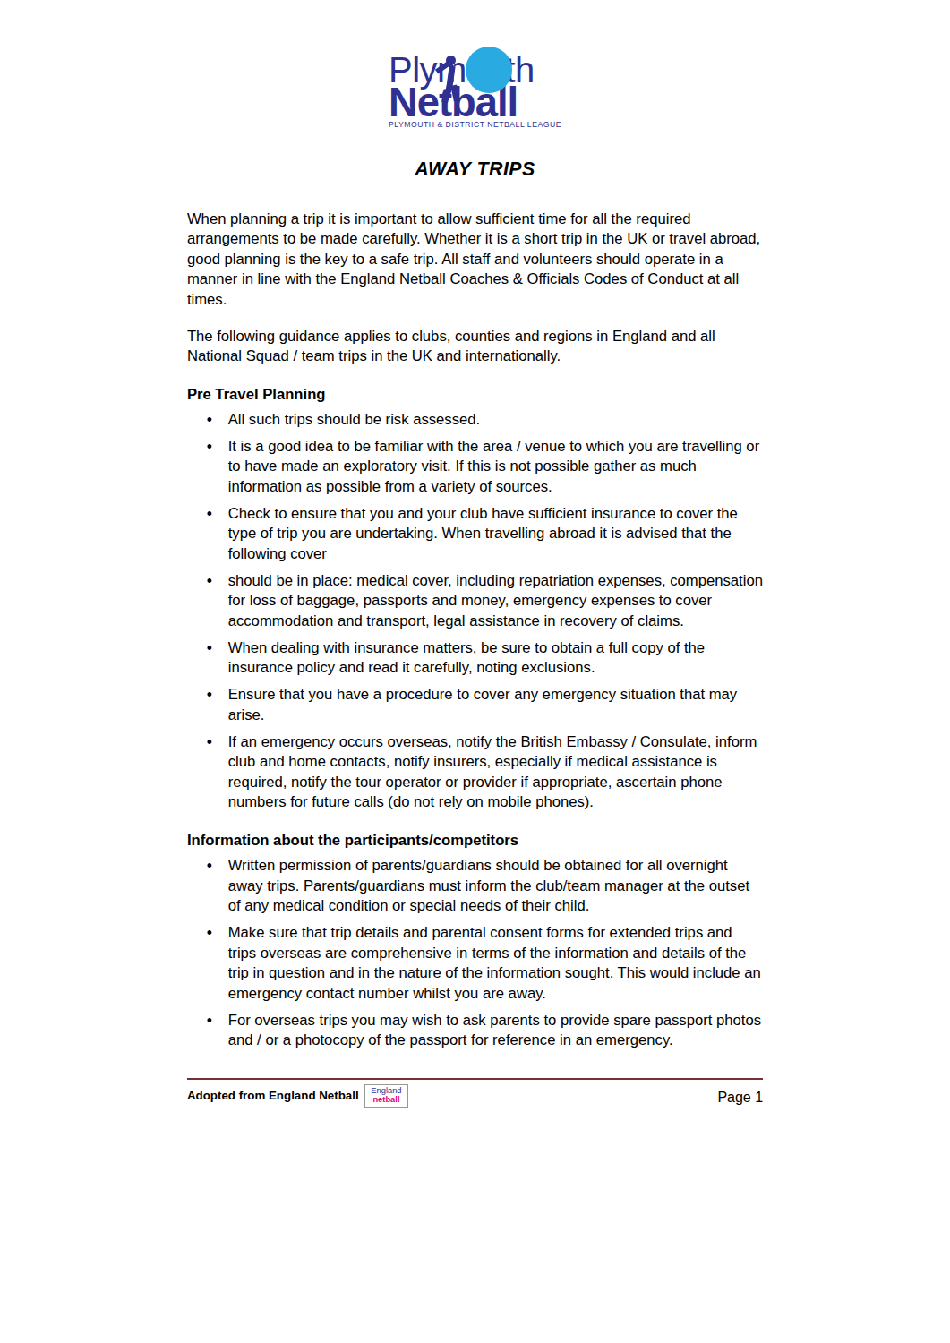Plymouth Netball PLYMOUTH & DISTRICT NETBALL LEAGUE
AWAY TRIPS
When planning a trip it is important to allow sufficient time for all the required arrangements to be made carefully. Whether it is a short trip in the UK or travel abroad, good planning is the key to a safe trip. All staff and volunteers should operate in a manner in line with the England Netball Coaches & Officials Codes of Conduct at all times.
The following guidance applies to clubs, counties and regions in England and all National Squad / team trips in the UK and internationally.
Pre Travel Planning
All such trips should be risk assessed.
It is a good idea to be familiar with the area / venue to which you are travelling or to have made an exploratory visit. If this is not possible gather as much information as possible from a variety of sources.
Check to ensure that you and your club have sufficient insurance to cover the type of trip you are undertaking. When travelling abroad it is advised that the following cover
should be in place: medical cover, including repatriation expenses, compensation for loss of baggage, passports and money, emergency expenses to cover accommodation and transport, legal assistance in recovery of claims.
When dealing with insurance matters, be sure to obtain a full copy of the insurance policy and read it carefully, noting exclusions.
Ensure that you have a procedure to cover any emergency situation that may arise.
If an emergency occurs overseas, notify the British Embassy / Consulate, inform club and home contacts, notify insurers, especially if medical assistance is required, notify the tour operator or provider if appropriate, ascertain phone numbers for future calls (do not rely on mobile phones).
Information about the participants/competitors
Written permission of parents/guardians should be obtained for all overnight away trips. Parents/guardians must inform the club/team manager at the outset of any medical condition or special needs of their child.
Make sure that trip details and parental consent forms for extended trips and trips overseas are comprehensive in terms of the information and details of the trip in question and in the nature of the information sought. This would include an emergency contact number whilst you are away.
For overseas trips you may wish to ask parents to provide spare passport photos and / or a photocopy of the passport for reference in an emergency.
Adopted from England Netball England netball
Page 1